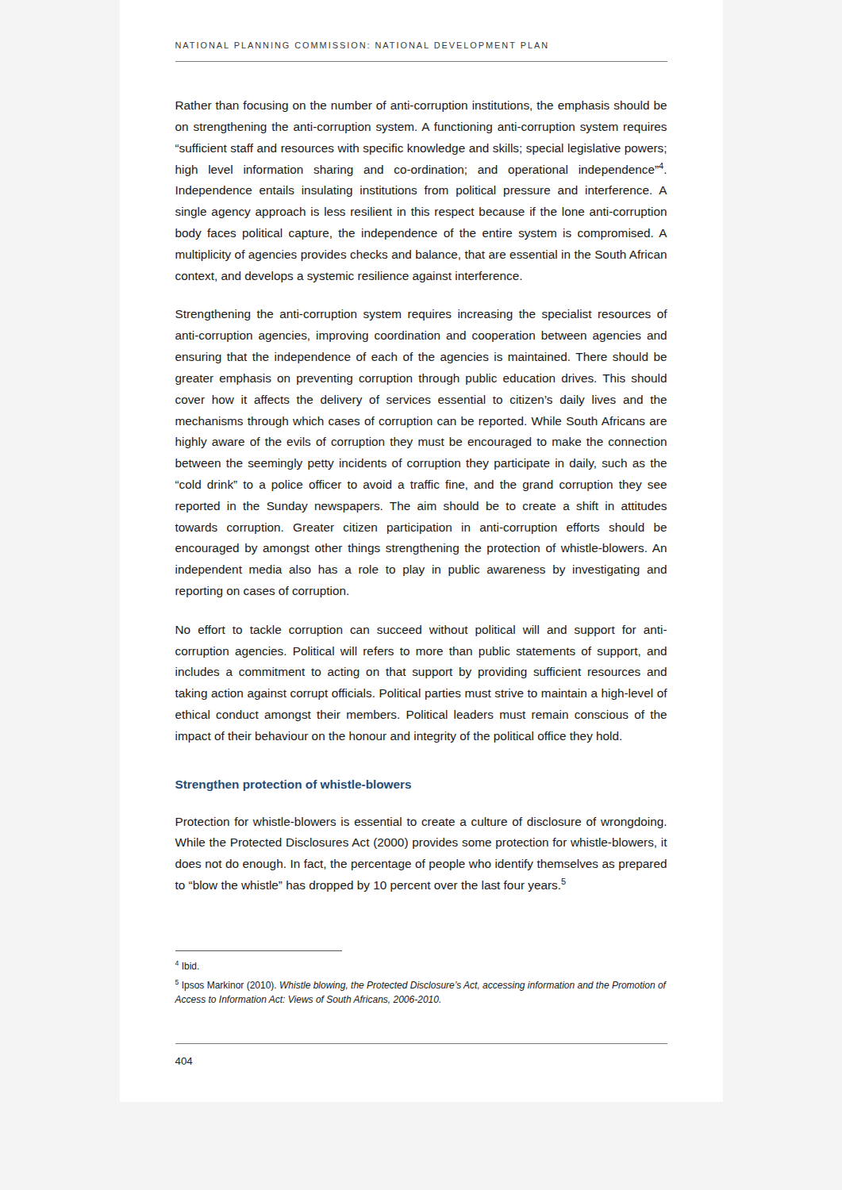National Planning Commission: National Development Plan
Rather than focusing on the number of anti-corruption institutions, the emphasis should be on strengthening the anti-corruption system. A functioning anti-corruption system requires “sufficient staff and resources with specific knowledge and skills; special legislative powers; high level information sharing and co-ordination; and operational independence”4. Independence entails insulating institutions from political pressure and interference. A single agency approach is less resilient in this respect because if the lone anti-corruption body faces political capture, the independence of the entire system is compromised. A multiplicity of agencies provides checks and balance, that are essential in the South African context, and develops a systemic resilience against interference.
Strengthening the anti-corruption system requires increasing the specialist resources of anti-corruption agencies, improving coordination and cooperation between agencies and ensuring that the independence of each of the agencies is maintained. There should be greater emphasis on preventing corruption through public education drives. This should cover how it affects the delivery of services essential to citizen’s daily lives and the mechanisms through which cases of corruption can be reported. While South Africans are highly aware of the evils of corruption they must be encouraged to make the connection between the seemingly petty incidents of corruption they participate in daily, such as the “cold drink” to a police officer to avoid a traffic fine, and the grand corruption they see reported in the Sunday newspapers. The aim should be to create a shift in attitudes towards corruption. Greater citizen participation in anti-corruption efforts should be encouraged by amongst other things strengthening the protection of whistle-blowers. An independent media also has a role to play in public awareness by investigating and reporting on cases of corruption.
No effort to tackle corruption can succeed without political will and support for anti-corruption agencies. Political will refers to more than public statements of support, and includes a commitment to acting on that support by providing sufficient resources and taking action against corrupt officials. Political parties must strive to maintain a high-level of ethical conduct amongst their members. Political leaders must remain conscious of the impact of their behaviour on the honour and integrity of the political office they hold.
Strengthen protection of whistle-blowers
Protection for whistle-blowers is essential to create a culture of disclosure of wrongdoing. While the Protected Disclosures Act (2000) provides some protection for whistle-blowers, it does not do enough. In fact, the percentage of people who identify themselves as prepared to “blow the whistle” has dropped by 10 percent over the last four years.5
4 Ibid.
5 Ipsos Markinor (2010). Whistle blowing, the Protected Disclosure’s Act, accessing information and the Promotion of Access to Information Act: Views of South Africans, 2006-2010.
404